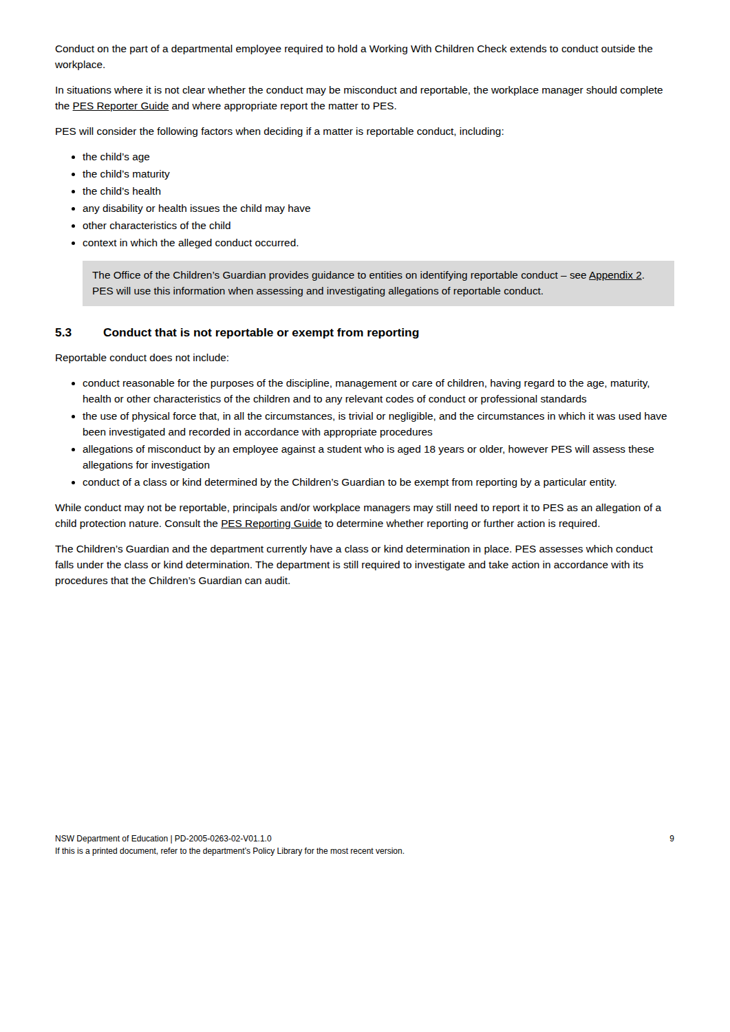Conduct on the part of a departmental employee required to hold a Working With Children Check extends to conduct outside the workplace.
In situations where it is not clear whether the conduct may be misconduct and reportable, the workplace manager should complete the PES Reporter Guide and where appropriate report the matter to PES.
PES will consider the following factors when deciding if a matter is reportable conduct, including:
the child’s age
the child’s maturity
the child’s health
any disability or health issues the child may have
other characteristics of the child
context in which the alleged conduct occurred.
The Office of the Children’s Guardian provides guidance to entities on identifying reportable conduct – see Appendix 2. PES will use this information when assessing and investigating allegations of reportable conduct.
5.3 Conduct that is not reportable or exempt from reporting
Reportable conduct does not include:
conduct reasonable for the purposes of the discipline, management or care of children, having regard to the age, maturity, health or other characteristics of the children and to any relevant codes of conduct or professional standards
the use of physical force that, in all the circumstances, is trivial or negligible, and the circumstances in which it was used have been investigated and recorded in accordance with appropriate procedures
allegations of misconduct by an employee against a student who is aged 18 years or older, however PES will assess these allegations for investigation
conduct of a class or kind determined by the Children’s Guardian to be exempt from reporting by a particular entity.
While conduct may not be reportable, principals and/or workplace managers may still need to report it to PES as an allegation of a child protection nature. Consult the PES Reporting Guide to determine whether reporting or further action is required.
The Children’s Guardian and the department currently have a class or kind determination in place. PES assesses which conduct falls under the class or kind determination. The department is still required to investigate and take action in accordance with its procedures that the Children’s Guardian can audit.
NSW Department of Education | PD-2005-0263-02-V01.1.0 9
If this is a printed document, refer to the department’s Policy Library for the most recent version.